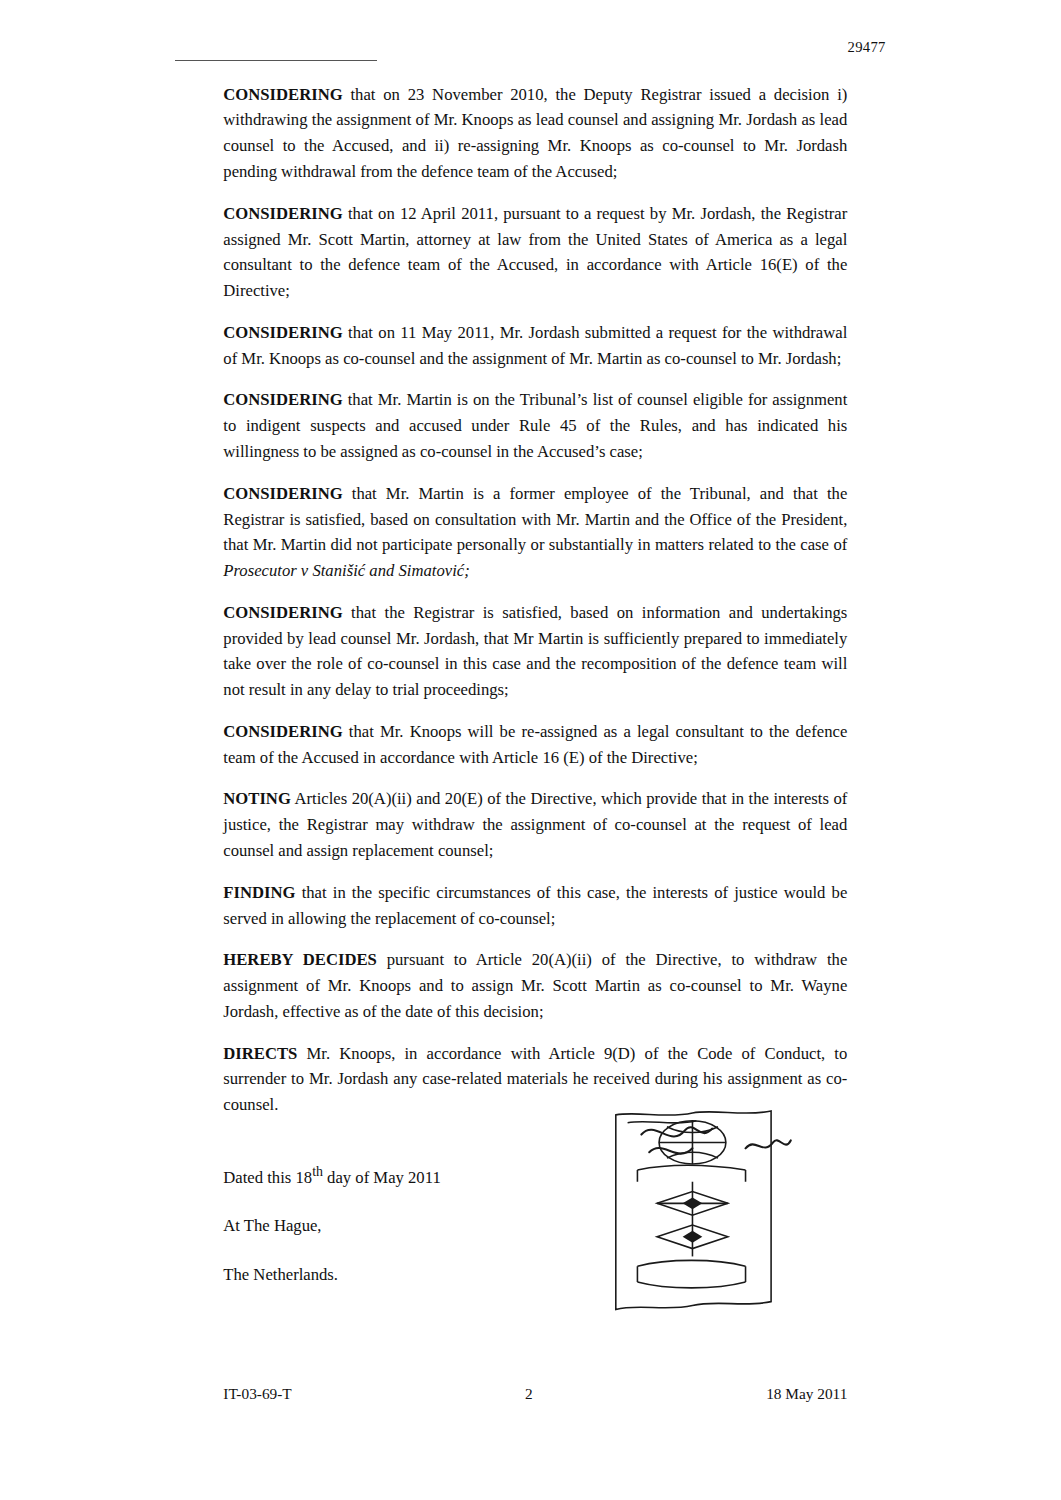29477
CONSIDERING that on 23 November 2010, the Deputy Registrar issued a decision i) withdrawing the assignment of Mr. Knoops as lead counsel and assigning Mr. Jordash as lead counsel to the Accused, and ii) re-assigning Mr. Knoops as co-counsel to Mr. Jordash pending withdrawal from the defence team of the Accused;
CONSIDERING that on 12 April 2011, pursuant to a request by Mr. Jordash, the Registrar assigned Mr. Scott Martin, attorney at law from the United States of America as a legal consultant to the defence team of the Accused, in accordance with Article 16(E) of the Directive;
CONSIDERING that on 11 May 2011, Mr. Jordash submitted a request for the withdrawal of Mr. Knoops as co-counsel and the assignment of Mr. Martin as co-counsel to Mr. Jordash;
CONSIDERING that Mr. Martin is on the Tribunal’s list of counsel eligible for assignment to indigent suspects and accused under Rule 45 of the Rules, and has indicated his willingness to be assigned as co-counsel in the Accused’s case;
CONSIDERING that Mr. Martin is a former employee of the Tribunal, and that the Registrar is satisfied, based on consultation with Mr. Martin and the Office of the President, that Mr. Martin did not participate personally or substantially in matters related to the case of Prosecutor v Stanišić and Simatović;
CONSIDERING that the Registrar is satisfied, based on information and undertakings provided by lead counsel Mr. Jordash, that Mr Martin is sufficiently prepared to immediately take over the role of co-counsel in this case and the recomposition of the defence team will not result in any delay to trial proceedings;
CONSIDERING that Mr. Knoops will be re-assigned as a legal consultant to the defence team of the Accused in accordance with Article 16 (E) of the Directive;
NOTING Articles 20(A)(ii) and 20(E) of the Directive, which provide that in the interests of justice, the Registrar may withdraw the assignment of co-counsel at the request of lead counsel and assign replacement counsel;
FINDING that in the specific circumstances of this case, the interests of justice would be served in allowing the replacement of co-counsel;
HEREBY DECIDES pursuant to Article 20(A)(ii) of the Directive, to withdraw the assignment of Mr. Knoops and to assign Mr. Scott Martin as co-counsel to Mr. Wayne Jordash, effective as of the date of this decision;
DIRECTS Mr. Knoops, in accordance with Article 9(D) of the Code of Conduct, to surrender to Mr. Jordash any case-related materials he received during his assignment as co-counsel.
Dated this 18th day of May 2011
At The Hague,
The Netherlands.
IT-03-69-T
2
18 May 2011